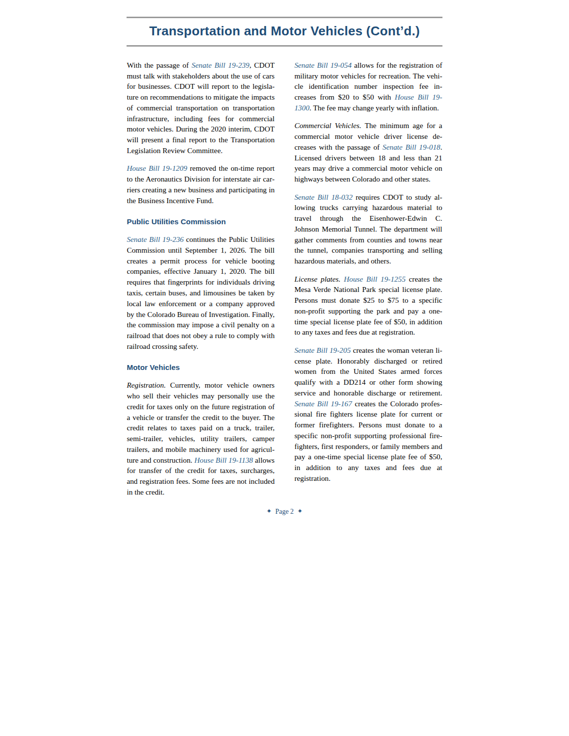Transportation and Motor Vehicles (Cont’d.)
With the passage of Senate Bill 19-239, CDOT must talk with stakeholders about the use of cars for businesses. CDOT will report to the legislature on recommendations to mitigate the impacts of commercial transportation on transportation infrastructure, including fees for commercial motor vehicles. During the 2020 interim, CDOT will present a final report to the Transportation Legislation Review Committee.
House Bill 19-1209 removed the on-time report to the Aeronautics Division for interstate air carriers creating a new business and participating in the Business Incentive Fund.
Public Utilities Commission
Senate Bill 19-236 continues the Public Utilities Commission until September 1, 2026. The bill creates a permit process for vehicle booting companies, effective January 1, 2020. The bill requires that fingerprints for individuals driving taxis, certain buses, and limousines be taken by local law enforcement or a company approved by the Colorado Bureau of Investigation. Finally, the commission may impose a civil penalty on a railroad that does not obey a rule to comply with railroad crossing safety.
Motor Vehicles
Registration. Currently, motor vehicle owners who sell their vehicles may personally use the credit for taxes only on the future registration of a vehicle or transfer the credit to the buyer. The credit relates to taxes paid on a truck, trailer, semi-trailer, vehicles, utility trailers, camper trailers, and mobile machinery used for agriculture and construction. House Bill 19-1138 allows for transfer of the credit for taxes, surcharges, and registration fees. Some fees are not included in the credit.
Senate Bill 19-054 allows for the registration of military motor vehicles for recreation. The vehicle identification number inspection fee increases from $20 to $50 with House Bill 19-1300. The fee may change yearly with inflation.
Commercial Vehicles. The minimum age for a commercial motor vehicle driver license decreases with the passage of Senate Bill 19-018. Licensed drivers between 18 and less than 21 years may drive a commercial motor vehicle on highways between Colorado and other states.
Senate Bill 18-032 requires CDOT to study allowing trucks carrying hazardous material to travel through the Eisenhower-Edwin C. Johnson Memorial Tunnel. The department will gather comments from counties and towns near the tunnel, companies transporting and selling hazardous materials, and others.
License plates. House Bill 19-1255 creates the Mesa Verde National Park special license plate. Persons must donate $25 to $75 to a specific non-profit supporting the park and pay a one-time special license plate fee of $50, in addition to any taxes and fees due at registration.
Senate Bill 19-205 creates the woman veteran license plate. Honorably discharged or retired women from the United States armed forces qualify with a DD214 or other form showing service and honorable discharge or retirement. Senate Bill 19-167 creates the Colorado professional fire fighters license plate for current or former firefighters. Persons must donate to a specific non-profit supporting professional firefighters, first responders, or family members and pay a one-time special license plate fee of $50, in addition to any taxes and fees due at registration.
✦Page 2✦